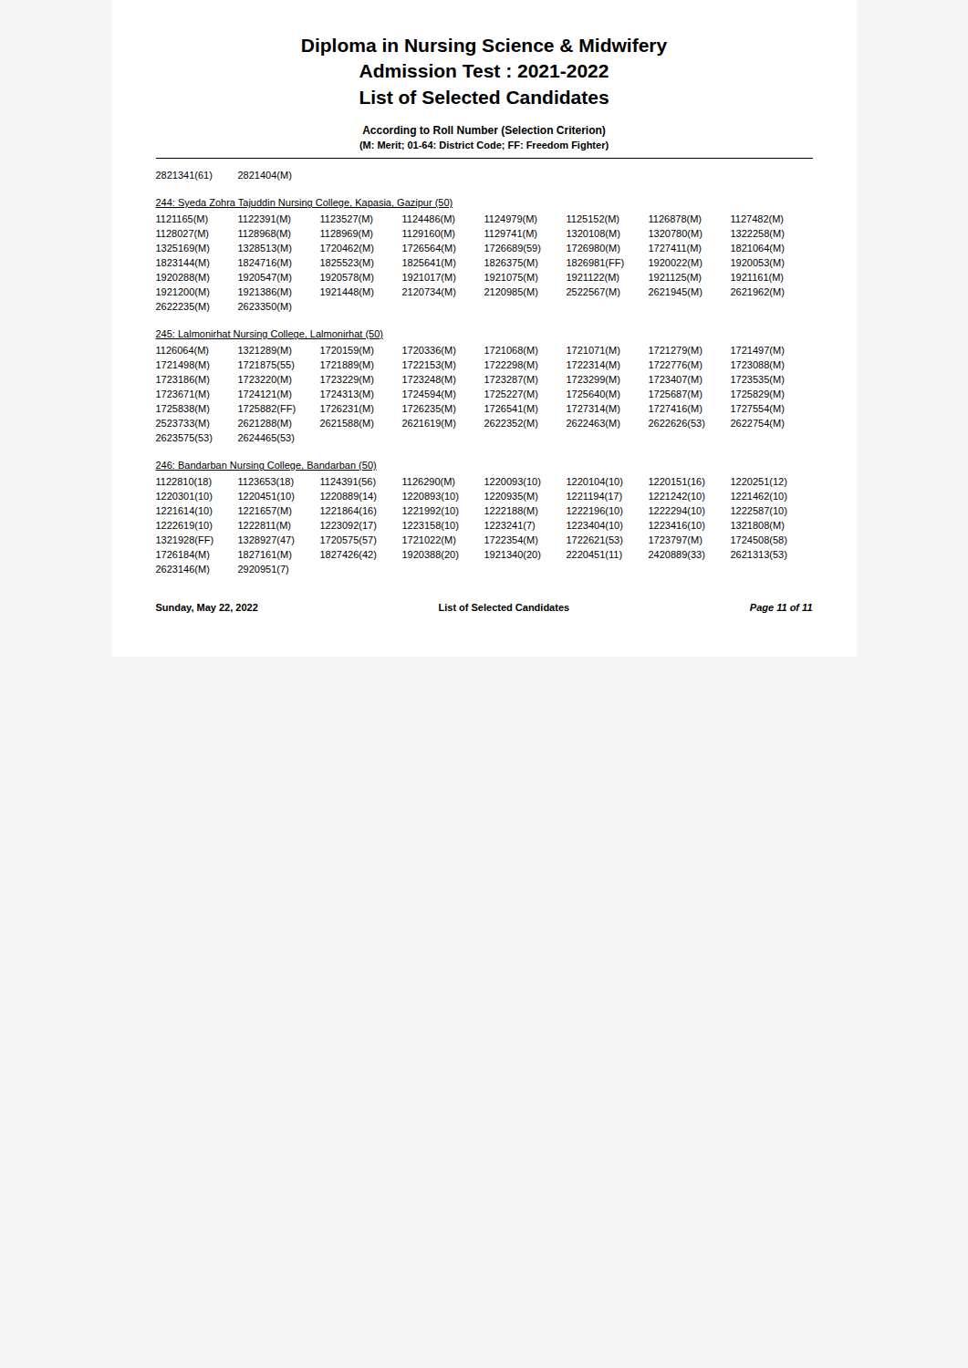Diploma in Nursing Science & Midwifery
Admission Test : 2021-2022
List of Selected Candidates
According to Roll Number (Selection Criterion) (M: Merit; 01-64: District Code; FF: Freedom Fighter)
| 2821341(61) | 2821404(M) | | | | | | |
244: Syeda Zohra Tajuddin Nursing College, Kapasia, Gazipur (50)
| 1121165(M) | 1122391(M) | 1123527(M) | 1124486(M) | 1124979(M) | 1125152(M) | 1126878(M) | 1127482(M) |
| 1128027(M) | 1128968(M) | 1128969(M) | 1129160(M) | 1129741(M) | 1320108(M) | 1320780(M) | 1322258(M) |
| 1325169(M) | 1328513(M) | 1720462(M) | 1726564(M) | 1726689(59) | 1726980(M) | 1727411(M) | 1821064(M) |
| 1823144(M) | 1824716(M) | 1825523(M) | 1825641(M) | 1826375(M) | 1826981(FF) | 1920022(M) | 1920053(M) |
| 1920288(M) | 1920547(M) | 1920578(M) | 1921017(M) | 1921075(M) | 1921122(M) | 1921125(M) | 1921161(M) |
| 1921200(M) | 1921386(M) | 1921448(M) | 2120734(M) | 2120985(M) | 2522567(M) | 2621945(M) | 2621962(M) |
| 2622235(M) | 2623350(M) | | | | | | |
245: Lalmonirhat Nursing College, Lalmonirhat (50)
| 1126064(M) | 1321289(M) | 1720159(M) | 1720336(M) | 1721068(M) | 1721071(M) | 1721279(M) | 1721497(M) |
| 1721498(M) | 1721875(55) | 1721889(M) | 1722153(M) | 1722298(M) | 1722314(M) | 1722776(M) | 1723088(M) |
| 1723186(M) | 1723220(M) | 1723229(M) | 1723248(M) | 1723287(M) | 1723299(M) | 1723407(M) | 1723535(M) |
| 1723671(M) | 1724121(M) | 1724313(M) | 1724594(M) | 1725227(M) | 1725640(M) | 1725687(M) | 1725829(M) |
| 1725838(M) | 1725882(FF) | 1726231(M) | 1726235(M) | 1726541(M) | 1727314(M) | 1727416(M) | 1727554(M) |
| 2523733(M) | 2621288(M) | 2621588(M) | 2621619(M) | 2622352(M) | 2622463(M) | 2622626(53) | 2622754(M) |
| 2623575(53) | 2624465(53) | | | | | | |
246: Bandarban Nursing College, Bandarban (50)
| 1122810(18) | 1123653(18) | 1124391(56) | 1126290(M) | 1220093(10) | 1220104(10) | 1220151(16) | 1220251(12) |
| 1220301(10) | 1220451(10) | 1220889(14) | 1220893(10) | 1220935(M) | 1221194(17) | 1221242(10) | 1221462(10) |
| 1221614(10) | 1221657(M) | 1221864(16) | 1221992(10) | 1222188(M) | 1222196(10) | 1222294(10) | 1222587(10) |
| 1222619(10) | 1222811(M) | 1223092(17) | 1223158(10) | 1223241(7) | 1223404(10) | 1223416(10) | 1321808(M) |
| 1321928(FF) | 1328927(47) | 1720575(57) | 1721022(M) | 1722354(M) | 1722621(53) | 1723797(M) | 1724508(58) |
| 1726184(M) | 1827161(M) | 1827426(42) | 1920388(20) | 1921340(20) | 2220451(11) | 2420889(33) | 2621313(53) |
| 2623146(M) | 2920951(7) | | | | | | |
Sunday, May 22, 2022
List of Selected Candidates
Page 11 of 11